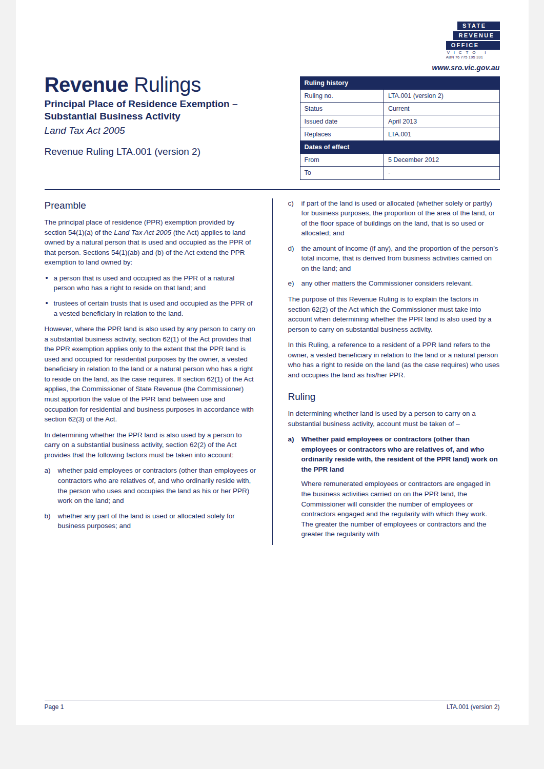State
Revenue
Office
V I C T O I
ABN 76 775 195 331
www.sro.vic.gov.au
Revenue Rulings
Principal Place of Residence Exemption –
Substantial Business Activity
Land Tax Act 2005
Revenue Ruling LTA.001 (version 2)
| Ruling history |
| --- |
| Ruling no. | LTA.001 (version 2) |
| Status | Current |
| Issued date | April 2013 |
| Replaces | LTA.001 |
| Dates of effect |
| From | 5 December 2012 |
| To | - |
Preamble
The principal place of residence (PPR) exemption provided by section 54(1)(a) of the Land Tax Act 2005 (the Act) applies to land owned by a natural person that is used and occupied as the PPR of that person. Sections 54(1)(ab) and (b) of the Act extend the PPR exemption to land owned by:
a person that is used and occupied as the PPR of a natural person who has a right to reside on that land; and
trustees of certain trusts that is used and occupied as the PPR of a vested beneficiary in relation to the land.
However, where the PPR land is also used by any person to carry on a substantial business activity, section 62(1) of the Act provides that the PPR exemption applies only to the extent that the PPR land is used and occupied for residential purposes by the owner, a vested beneficiary in relation to the land or a natural person who has a right to reside on the land, as the case requires. If section 62(1) of the Act applies, the Commissioner of State Revenue (the Commissioner) must apportion the value of the PPR land between use and occupation for residential and business purposes in accordance with section 62(3) of the Act.
In determining whether the PPR land is also used by a person to carry on a substantial business activity, section 62(2) of the Act provides that the following factors must be taken into account:
whether paid employees or contractors (other than employees or contractors who are relatives of, and who ordinarily reside with, the person who uses and occupies the land as his or her PPR) work on the land; and
whether any part of the land is used or allocated solely for business purposes; and
if part of the land is used or allocated (whether solely or partly) for business purposes, the proportion of the area of the land, or of the floor space of buildings on the land, that is so used or allocated; and
the amount of income (if any), and the proportion of the person’s total income, that is derived from business activities carried on on the land; and
any other matters the Commissioner considers relevant.
The purpose of this Revenue Ruling is to explain the factors in section 62(2) of the Act which the Commissioner must take into account when determining whether the PPR land is also used by a person to carry on substantial business activity.
In this Ruling, a reference to a resident of a PPR land refers to the owner, a vested beneficiary in relation to the land or a natural person who has a right to reside on the land (as the case requires) who uses and occupies the land as his/her PPR.
Ruling
In determining whether land is used by a person to carry on a substantial business activity, account must be taken of –
Whether paid employees or contractors (other than employees or contractors who are relatives of, and who ordinarily reside with, the resident of the PPR land) work on the PPR land
Where remunerated employees or contractors are engaged in the business activities carried on on the PPR land, the Commissioner will consider the number of employees or contractors engaged and the regularity with which they work. The greater the number of employees or contractors and the greater the regularity with
Page 1 LTA.001 (version 2)